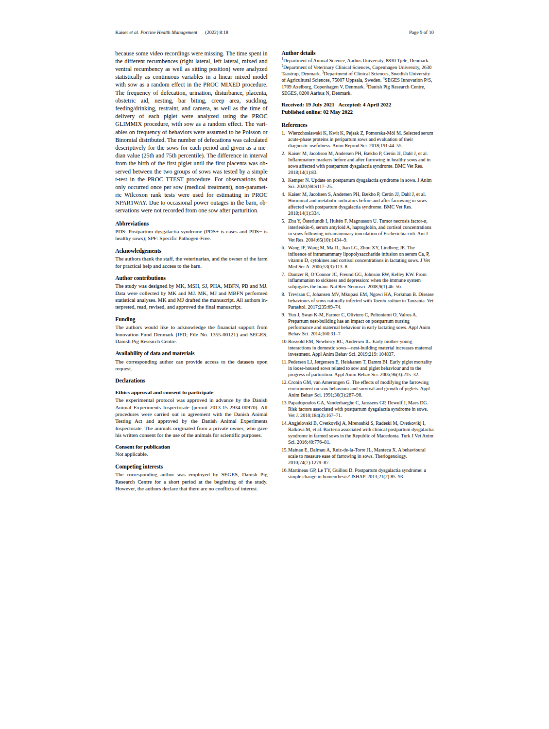Kaiser et al. Porcine Health Management(2022) 8:18
Page 9 of 10
because some video recordings were missing. The time spent in the different recumbences (right lateral, left lateral, mixed and ventral recumbency as well as sitting position) were analyzed statistically as continuous variables in a linear mixed model with sow as a random effect in the PROC MIXED procedure. The frequency of defecation, urination, disturbance, placenta, obstetric aid, nesting, bar biting, creep area, suckling, feeding/drinking, restraint, and camera, as well as the time of delivery of each piglet were analyzed using the PROC GLIMMIX procedure, with sow as a random effect. The variables on frequency of behaviors were assumed to be Poisson or Binomial distributed. The number of defecations was calculated descriptively for the sows for each period and given as a median value (25th and 75th percentile). The difference in interval from the birth of the first piglet until the first placenta was observed between the two groups of sows was tested by a simple t-test in the PROC TTEST procedure. For observations that only occurred once per sow (medical treatment), non-parametric Wilcoxon rank tests were used for estimating in PROC NPAR1WAY. Due to occasional power outages in the barn, observations were not recorded from one sow after parturition.
Abbreviations
PDS: Postpartum dysgalactia syndrome (PDS+ is cases and PDS− is healthy sows); SPF: Specific Pathogen-Free.
Acknowledgements
The authors thank the staff, the veterinarian, and the owner of the farm for practical help and access to the barn.
Author contributions
The study was designed by MK, MSH, SJ, PHA, MBFN, PB and MJ. Data were collected by MK and MJ. MK, MJ and MBFN performed statistical analyses. MK and MJ drafted the manuscript. All authors interpreted, read, revised, and approved the final manuscript.
Funding
The authors would like to acknowledge the financial support from Innovation Fund Denmark (IFD; File No. 1355-00121) and SEGES, Danish Pig Research Centre.
Availability of data and materials
The corresponding author can provide access to the datasets upon request.
Declarations
Ethics approval and consent to participate
The experimental protocol was approved in advance by the Danish Animal Experiments Inspectorate (permit 2013-15-2934-00970). All procedures were carried out in agreement with the Danish Animal Testing Act and approved by the Danish Animal Experiments Inspectorate. The animals originated from a private owner, who gave his written consent for the use of the animals for scientific purposes.
Consent for publication
Not applicable.
Competing interests
The corresponding author was employed by SEGES, Danish Pig Research Centre for a short period at the beginning of the study. However, the authors declare that there are no conflicts of interest.
Author details
1Department of Animal Science, Aarhus University, 8830 Tjele, Denmark. 2Department of Veterinary Clinical Sciences, Copenhagen University, 2630 Taastrup, Denmark. 3Department of Clinical Sciences, Swedish University of Agricultural Sciences, 75007 Uppsala, Sweden. 4SEGES Innovation P/S, 1709 Axelborg, Copenhagen V, Denmark. 5Danish Pig Research Centre, SEGES, 8200 Aarhus N, Denmark.
Received: 19 July 2021 Accepted: 4 April 2022
Published online: 02 May 2022
References
Wierzchosławski K, Kwit K, Pejsak Z, Pomorska-Mól M. Selected serum acute-phase proteins in peripartum sows and evaluation of their diagnostic usefulness. Anim Reprod Sci. 2018;191:44–55.
Kaiser M, Jacobson M, Andersen PH, Bækbo P, Cerón JJ, Dahl J, et al. Inflammatory markers before and after farrowing in healthy sows and in sows affected with postpartum dysgalactia syndrome. BMC Vet Res. 2018;14(1):83.
Kemper N. Update on postpartum dysgalactia syndrome in sows. J Anim Sci. 2020;98:S117–25.
Kaiser M, Jacobsen S, Andersen PH, Bækbo P, Cerón JJ, Dahl J, et al. Hormonal and metabolic indicators before and after farrowing in sows affected with postpartum dysgalactia syndrome. BMC Vet Res. 2018;14(1):334.
Zhu Y, Österlundh I, Hultén F, Magnusson U. Tumor necrosis factor-α, interleukin-6, serum amyloid A, haptoglobin, and cortisol concentrations in sows following intramammary inoculation of Escherichia coli. Am J Vet Res. 2004;65(10):1434–9.
Wang JF, Wang M, Ma JL, Jiao LG, Zhou XY, Lindberg JE. The influence of intramammary lipopolysaccharide infusion on serum Ca, P, vitamin D, cytokines and cortisol concentrations in lactating sows. J Vet Med Ser A. 2006;53(3):113–8.
Dantzer R, O’Connor JC, Freund GG, Johnson RW, Kelley KW. From inflammation to sickness and depression: when the immune system subjugates the brain. Nat Rev Neurosci. 2008;9(1):46–56.
Trevisan C, Johansen MV, Mkupasi EM, Ngowi HA, Forkman B. Disease behaviours of sows naturally infected with Taenia solium in Tanzania. Vet Parasitol. 2017;235:69–74.
Yun J, Swan K-M, Farmer C, Oliviero C, Peltoniemi O, Valros A. Prepartum nest-building has an impact on postpartum nursing performance and maternal behaviour in early lactating sows. Appl Anim Behav Sci. 2014;160:31–7.
Rosvold EM, Newberry RC, Andersen IL. Early mother-young interactions in domestic sows—nest-building material increases maternal investment. Appl Anim Behav Sci. 2019;219: 104837.
Pedersen LJ, Jørgensen E, Heiskanen T, Damm BI. Early piglet mortality in loose-housed sows related to sow and piglet behaviour and to the progress of parturition. Appl Anim Behav Sci. 2006;96(3):215–32.
Cronin GM, van Amerongen G. The effects of modifying the farrowing environment on sow behaviour and survival and growth of piglets. Appl Anim Behav Sci. 1991;30(3):287–98.
Papadopoulos GA, Vanderhaeghe C, Janssens GP, Dewulf J, Maes DG. Risk factors associated with postpartum dysgalactia syndrome in sows. Vet J. 2010;184(2):167–71.
Angjelovski B, Cvetkovikj A, Mrenoshki S, Radeski M, Cvetkovikj I, Ratkova M, et al. Bacteria associated with clinical postpartum dysgalactia syndrome in farmed sows in the Republic of Macedonia. Turk J Vet Anim Sci. 2016;40:776–81.
Mainau E, Dalmau A, Ruiz-de-la-Torre JL, Manteca X. A behavioural scale to measure ease of farrowing in sows. Theriogenology. 2010;74(7):1279–87.
Martineau GP, Le TY, Guillou D. Postpartum dysgalactia syndrome: a simple change in homeorhesis? JSHAP. 2013;21(2):85–93.